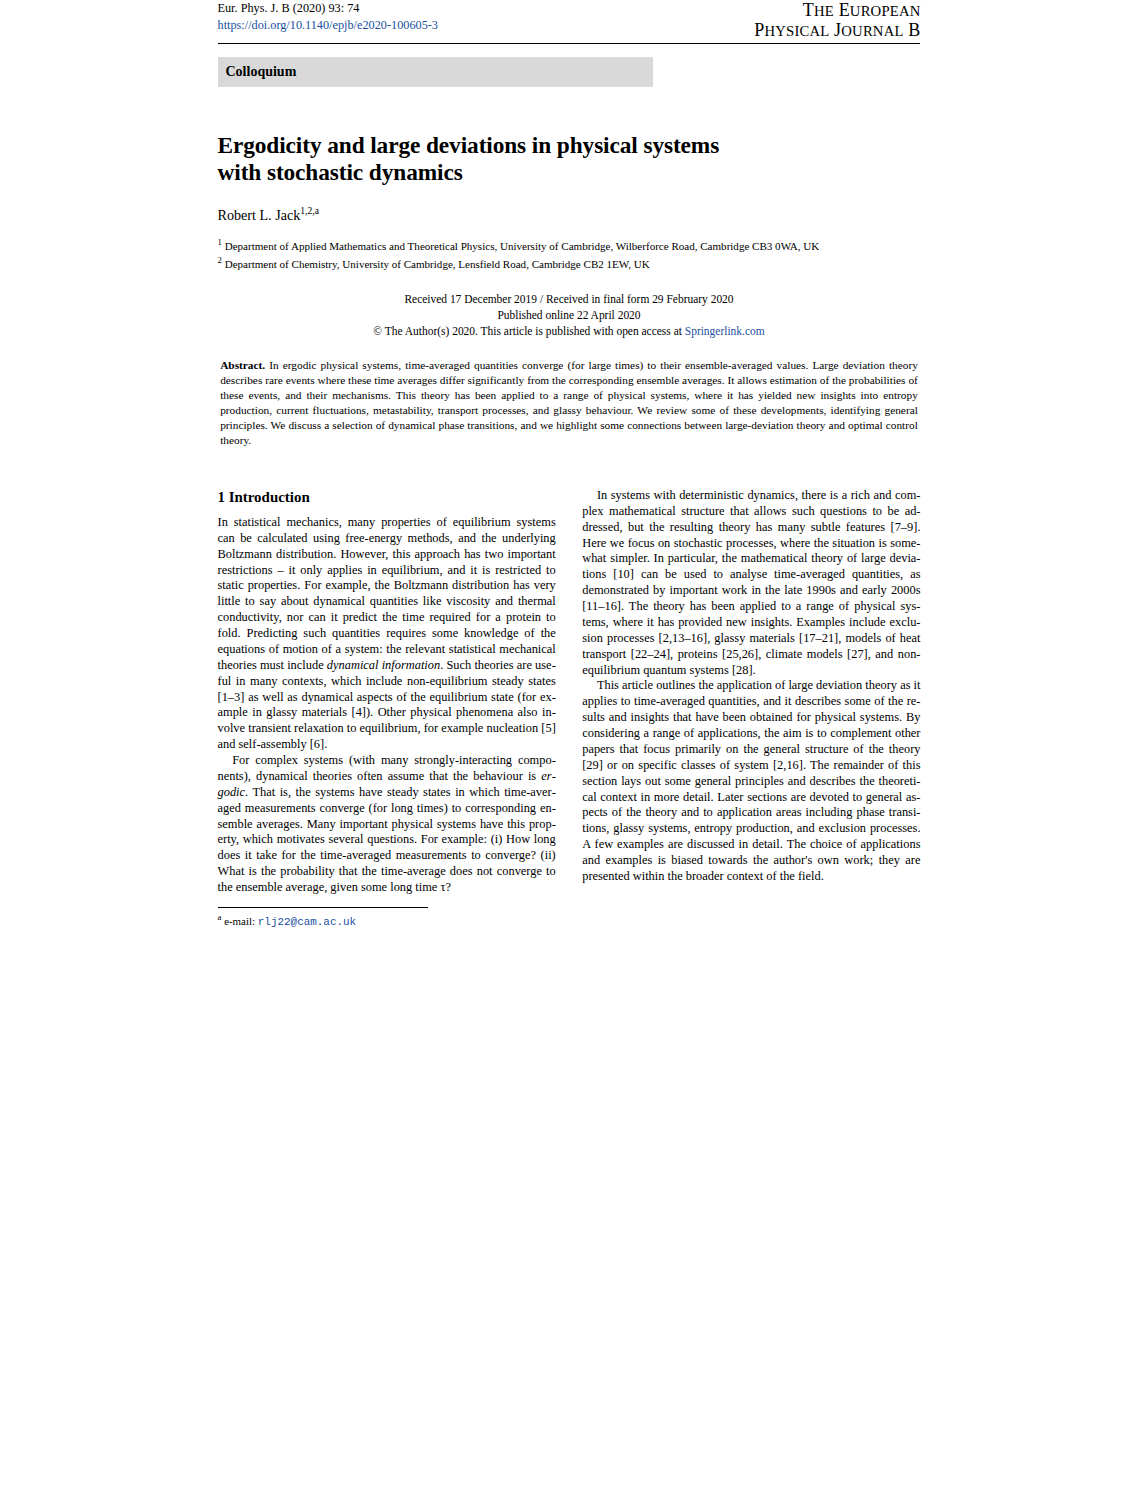Eur. Phys. J. B (2020) 93: 74
https://doi.org/10.1140/epjb/e2020-100605-3
THE EUROPEAN
PHYSICAL JOURNAL B
Colloquium
Ergodicity and large deviations in physical systems
with stochastic dynamics
Robert L. Jack1,2,a
1 Department of Applied Mathematics and Theoretical Physics, University of Cambridge, Wilberforce Road, Cambridge CB3 0WA, UK
2 Department of Chemistry, University of Cambridge, Lensfield Road, Cambridge CB2 1EW, UK
Received 17 December 2019 / Received in final form 29 February 2020
Published online 22 April 2020
© The Author(s) 2020. This article is published with open access at Springerlink.com
Abstract. In ergodic physical systems, time-averaged quantities converge (for large times) to their ensemble-averaged values. Large deviation theory describes rare events where these time averages differ significantly from the corresponding ensemble averages. It allows estimation of the probabilities of these events, and their mechanisms. This theory has been applied to a range of physical systems, where it has yielded new insights into entropy production, current fluctuations, metastability, transport processes, and glassy behaviour. We review some of these developments, identifying general principles. We discuss a selection of dynamical phase transitions, and we highlight some connections between large-deviation theory and optimal control theory.
1 Introduction
In statistical mechanics, many properties of equilibrium systems can be calculated using free-energy methods, and the underlying Boltzmann distribution. However, this approach has two important restrictions – it only applies in equilibrium, and it is restricted to static properties. For example, the Boltzmann distribution has very little to say about dynamical quantities like viscosity and thermal conductivity, nor can it predict the time required for a protein to fold. Predicting such quantities requires some knowledge of the equations of motion of a system: the relevant statistical mechanical theories must include dynamical information. Such theories are useful in many contexts, which include non-equilibrium steady states [1–3] as well as dynamical aspects of the equilibrium state (for example in glassy materials [4]). Other physical phenomena also involve transient relaxation to equilibrium, for example nucleation [5] and self-assembly [6].
For complex systems (with many strongly-interacting components), dynamical theories often assume that the behaviour is ergodic. That is, the systems have steady states in which time-averaged measurements converge (for long times) to corresponding ensemble averages. Many important physical systems have this property, which motivates several questions. For example: (i) How long does it take for the time-averaged measurements to converge? (ii) What is the probability that the time-average does not converge to the ensemble average, given some long time τ?
In systems with deterministic dynamics, there is a rich and complex mathematical structure that allows such questions to be addressed, but the resulting theory has many subtle features [7–9]. Here we focus on stochastic processes, where the situation is somewhat simpler. In particular, the mathematical theory of large deviations [10] can be used to analyse time-averaged quantities, as demonstrated by important work in the late 1990s and early 2000s [11–16]. The theory has been applied to a range of physical systems, where it has provided new insights. Examples include exclusion processes [2,13–16], glassy materials [17–21], models of heat transport [22–24], proteins [25,26], climate models [27], and non-equilibrium quantum systems [28].
This article outlines the application of large deviation theory as it applies to time-averaged quantities, and it describes some of the results and insights that have been obtained for physical systems. By considering a range of applications, the aim is to complement other papers that focus primarily on the general structure of the theory [29] or on specific classes of system [2,16]. The remainder of this section lays out some general principles and describes the theoretical context in more detail. Later sections are devoted to general aspects of the theory and to application areas including phase transitions, glassy systems, entropy production, and exclusion processes. A few examples are discussed in detail. The choice of applications and examples is biased towards the author's own work; they are presented within the broader context of the field.
a e-mail: rlj22@cam.ac.uk